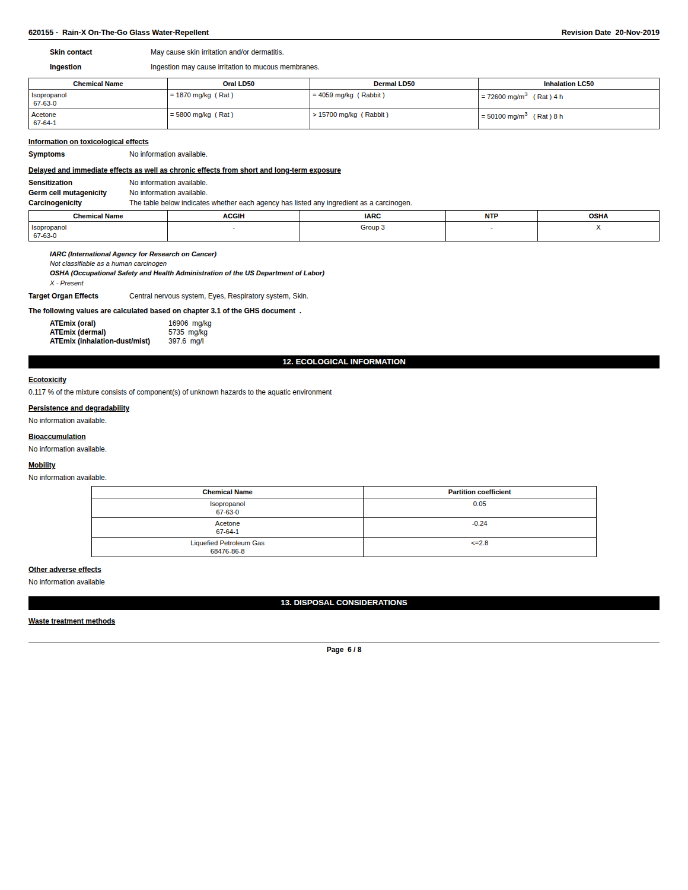620155 - Rain-X On-The-Go Glass Water-Repellent
Revision Date 20-Nov-2019
Skin contact
May cause skin irritation and/or dermatitis.
Ingestion
Ingestion may cause irritation to mucous membranes.
| Chemical Name | Oral LD50 | Dermal LD50 | Inhalation LC50 |
| --- | --- | --- | --- |
| Isopropanol 67-63-0 | = 1870 mg/kg ( Rat ) | = 4059 mg/kg ( Rabbit ) | = 72600 mg/m 3 ( Rat ) 4 h |
| Acetone 67-64-1 | = 5800 mg/kg ( Rat ) | > 15700 mg/kg ( Rabbit ) | = 50100 mg/m 3 ( Rat ) 8 h |
Information on toxicological effects
Symptoms
No information available.
Delayed and immediate effects as well as chronic effects from short and long-term exposure
Sensitization
No information available.
Germ cell mutagenicity
No information available.
Carcinogenicity
The table below indicates whether each agency has listed any ingredient as a carcinogen.
| Chemical Name | ACGIH | IARC | NTP | OSHA |
| --- | --- | --- | --- | --- |
| Isopropanol 67-63-0 | - | Group 3 | - | X |
IARC (International Agency for Research on Cancer)
Not classifiable as a human carcinogen
OSHA (Occupational Safety and Health Administration of the US Department of Labor)
X - Present
Target Organ Effects
Central nervous system, Eyes, Respiratory system, Skin.
The following values are calculated based on chapter 3.1 of the GHS document .
ATEmix (oral)
16906 mg/kg
ATEmix (dermal)
5735 mg/kg
ATEmix (inhalation-dust/mist)
397.6 mg/l
12. ECOLOGICAL INFORMATION
Ecotoxicity
0.117 % of the mixture consists of component(s) of unknown hazards to the aquatic environment
Persistence and degradability
No information available.
Bioaccumulation
No information available.
Mobility
No information available.
| Chemical Name | Partition coefficient |
| --- | --- |
| Isopropanol 67-63-0 | 0.05 |
| Acetone 67-64-1 | -0.24 |
| Liquefied Petroleum Gas 68476-86-8 | <=2.8 |
Other adverse effects
No information available
13. DISPOSAL CONSIDERATIONS
Waste treatment methods
Page 6 / 8